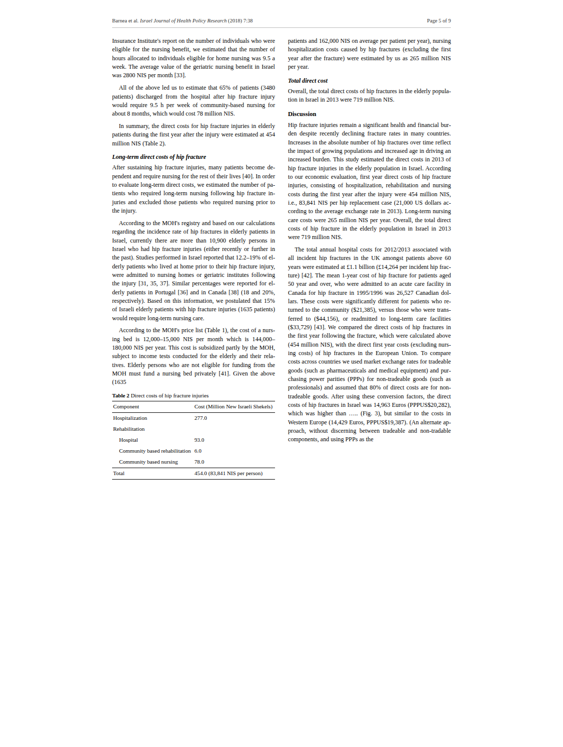Barnea et al. Israel Journal of Health Policy Research (2018) 7:38
Page 5 of 9
Insurance Institute's report on the number of individuals who were eligible for the nursing benefit, we estimated that the number of hours allocated to individuals eligible for home nursing was 9.5 a week. The average value of the geriatric nursing benefit in Israel was 2800 NIS per month [33].
All of the above led us to estimate that 65% of patients (3480 patients) discharged from the hospital after hip fracture injury would require 9.5 h per week of community-based nursing for about 8 months, which would cost 78 million NIS.
In summary, the direct costs for hip fracture injuries in elderly patients during the first year after the injury were estimated at 454 million NIS (Table 2).
Long-term direct costs of hip fracture
After sustaining hip fracture injuries, many patients become dependent and require nursing for the rest of their lives [40]. In order to evaluate long-term direct costs, we estimated the number of patients who required long-term nursing following hip fracture injuries and excluded those patients who required nursing prior to the injury.
According to the MOH's registry and based on our calculations regarding the incidence rate of hip fractures in elderly patients in Israel, currently there are more than 10,900 elderly persons in Israel who had hip fracture injuries (either recently or further in the past). Studies performed in Israel reported that 12.2–19% of elderly patients who lived at home prior to their hip fracture injury, were admitted to nursing homes or geriatric institutes following the injury [31, 35, 37]. Similar percentages were reported for elderly patients in Portugal [36] and in Canada [38] (18 and 20%, respectively). Based on this information, we postulated that 15% of Israeli elderly patients with hip fracture injuries (1635 patients) would require long-term nursing care.
According to the MOH's price list (Table 1), the cost of a nursing bed is 12,000–15,000 NIS per month which is 144,000–180,000 NIS per year. This cost is subsidized partly by the MOH, subject to income tests conducted for the elderly and their relatives. Elderly persons who are not eligible for funding from the MOH must fund a nursing bed privately [41]. Given the above (1635
Table 2 Direct costs of hip fracture injuries
| Component | Cost (Million New Israeli Shekels) |
| --- | --- |
| Hospitalization | 277.0 |
| Rehabilitation | |
| Hospital | 93.0 |
| Community based rehabilitation | 6.0 |
| Community based nursing | 78.0 |
| Total | 454.0 (83,841 NIS per person) |
patients and 162,000 NIS on average per patient per year), nursing hospitalization costs caused by hip fractures (excluding the first year after the fracture) were estimated by us as 265 million NIS per year.
Total direct cost
Overall, the total direct costs of hip fractures in the elderly population in Israel in 2013 were 719 million NIS.
Discussion
Hip fracture injuries remain a significant health and financial burden despite recently declining fracture rates in many countries. Increases in the absolute number of hip fractures over time reflect the impact of growing populations and increased age in driving an increased burden. This study estimated the direct costs in 2013 of hip fracture injuries in the elderly population in Israel. According to our economic evaluation, first year direct costs of hip fracture injuries, consisting of hospitalization, rehabilitation and nursing costs during the first year after the injury were 454 million NIS, i.e., 83,841 NIS per hip replacement case (21,000 US dollars according to the average exchange rate in 2013). Long-term nursing care costs were 265 million NIS per year. Overall, the total direct costs of hip fracture in the elderly population in Israel in 2013 were 719 million NIS.
The total annual hospital costs for 2012/2013 associated with all incident hip fractures in the UK amongst patients above 60 years were estimated at £1.1 billion (£14,264 per incident hip fracture) [42]. The mean 1-year cost of hip fracture for patients aged 50 year and over, who were admitted to an acute care facility in Canada for hip fracture in 1995/1996 was 26,527 Canadian dollars. These costs were significantly different for patients who returned to the community ($21,385), versus those who were transferred to ($44,156), or readmitted to long-term care facilities ($33,729) [43]. We compared the direct costs of hip fractures in the first year following the fracture, which were calculated above (454 million NIS), with the direct first year costs (excluding nursing costs) of hip fractures in the European Union. To compare costs across countries we used market exchange rates for tradeable goods (such as pharmaceuticals and medical equipment) and purchasing power parities (PPPs) for non-tradeable goods (such as professionals) and assumed that 80% of direct costs are for non-tradeable goods. After using these conversion factors, the direct costs of hip fractures in Israel was 14,963 Euros (PPPUS$20,282), which was higher than ….. (Fig. 3), but similar to the costs in Western Europe (14,429 Euros, PPPUS$19,387). (An alternate approach, without discerning between tradeable and non-tradable components, and using PPPs as the